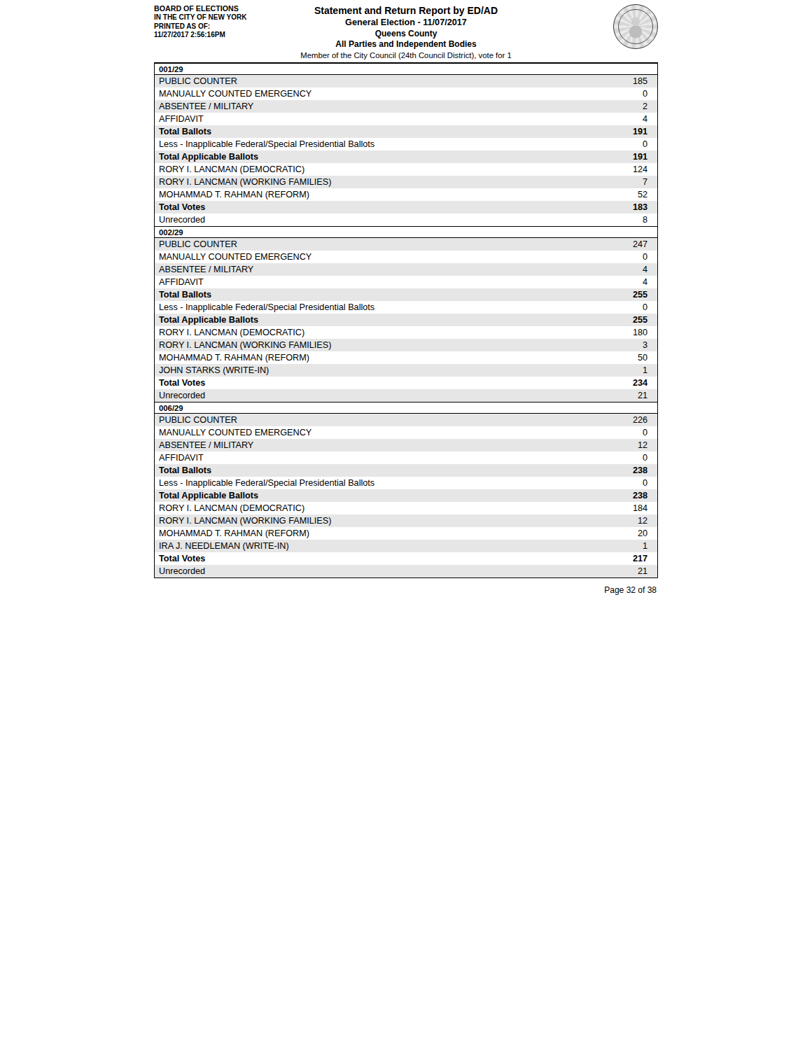BOARD OF ELECTIONS
IN THE CITY OF NEW YORK
PRINTED AS OF:
11/27/2017 2:56:16PM
Statement and Return Report by ED/AD
General Election - 11/07/2017
Queens County
All Parties and Independent Bodies
Member of the City Council (24th Council District), vote for 1
001/29
| PUBLIC COUNTER | 185 |
| MANUALLY COUNTED EMERGENCY | 0 |
| ABSENTEE / MILITARY | 2 |
| AFFIDAVIT | 4 |
| Total Ballots | 191 |
| Less - Inapplicable Federal/Special Presidential Ballots | 0 |
| Total Applicable Ballots | 191 |
| RORY I. LANCMAN (DEMOCRATIC) | 124 |
| RORY I. LANCMAN (WORKING FAMILIES) | 7 |
| MOHAMMAD T. RAHMAN (REFORM) | 52 |
| Total Votes | 183 |
| Unrecorded | 8 |
002/29
| PUBLIC COUNTER | 247 |
| MANUALLY COUNTED EMERGENCY | 0 |
| ABSENTEE / MILITARY | 4 |
| AFFIDAVIT | 4 |
| Total Ballots | 255 |
| Less - Inapplicable Federal/Special Presidential Ballots | 0 |
| Total Applicable Ballots | 255 |
| RORY I. LANCMAN (DEMOCRATIC) | 180 |
| RORY I. LANCMAN (WORKING FAMILIES) | 3 |
| MOHAMMAD T. RAHMAN (REFORM) | 50 |
| JOHN STARKS (WRITE-IN) | 1 |
| Total Votes | 234 |
| Unrecorded | 21 |
006/29
| PUBLIC COUNTER | 226 |
| MANUALLY COUNTED EMERGENCY | 0 |
| ABSENTEE / MILITARY | 12 |
| AFFIDAVIT | 0 |
| Total Ballots | 238 |
| Less - Inapplicable Federal/Special Presidential Ballots | 0 |
| Total Applicable Ballots | 238 |
| RORY I. LANCMAN (DEMOCRATIC) | 184 |
| RORY I. LANCMAN (WORKING FAMILIES) | 12 |
| MOHAMMAD T. RAHMAN (REFORM) | 20 |
| IRA J. NEEDLEMAN (WRITE-IN) | 1 |
| Total Votes | 217 |
| Unrecorded | 21 |
Page 32 of 38